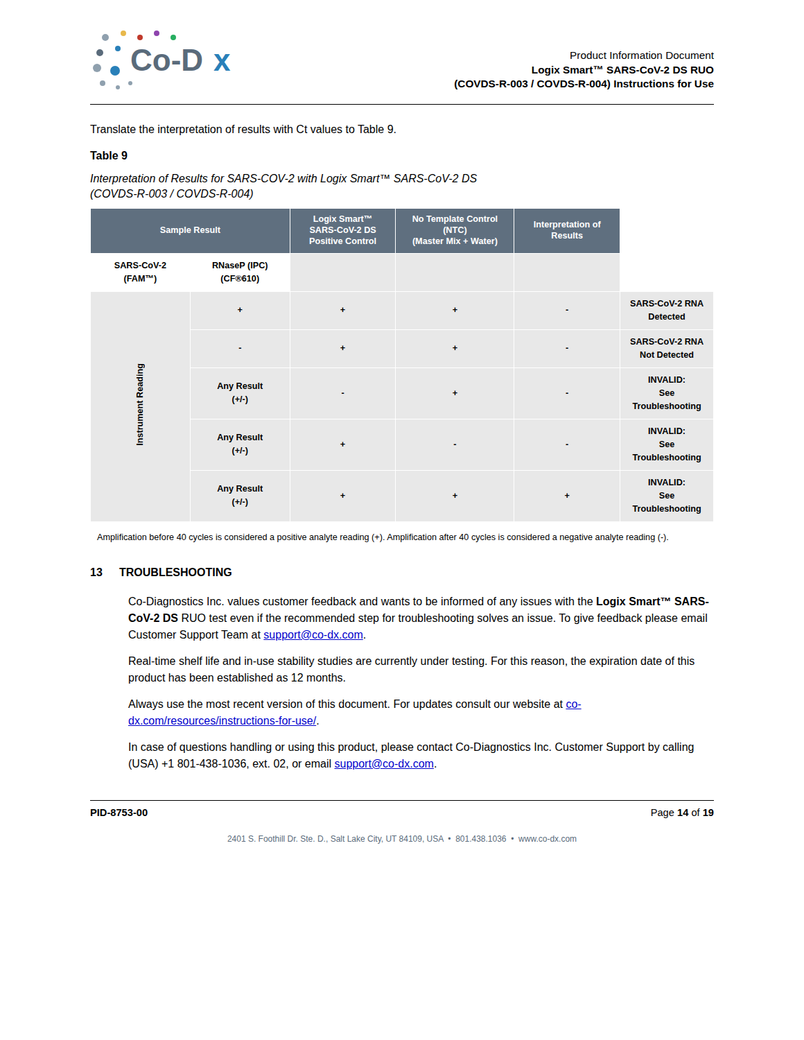Co-D x
Product Information Document
Logix Smart™ SARS-CoV-2 DS RUO
(COVDS-R-003 / COVDS-R-004) Instructions for Use
Translate the interpretation of results with Ct values to Table 9.
Table 9
Interpretation of Results for SARS-COV-2 with Logix Smart™ SARS-CoV-2 DS
(COVDS-R-003 / COVDS-R-004)
| Sample Result | Logix Smart™ SARS-CoV-2 DS Positive Control | No Template Control (NTC) (Master Mix + Water) | Interpretation of Results |
| --- | --- | --- | --- |
| SARS-CoV-2 (FAM™) | RNaseP (IPC) (CF®610) | | | |
| Instrument Reading | + | + | + | - | SARS-CoV-2 RNA Detected |
| - | + | + | - | SARS-CoV-2 RNA Not Detected |
| Any Result (+/-) | - | + | - | INVALID: See Troubleshooting |
| Any Result (+/-) | + | - | - | INVALID: See Troubleshooting |
| Any Result (+/-) | + | + | + | INVALID: See Troubleshooting |
Amplification before 40 cycles is considered a positive analyte reading (+). Amplification after 40 cycles is considered a negative analyte reading (-).
13 TROUBLESHOOTING
Co-Diagnostics Inc. values customer feedback and wants to be informed of any issues with the Logix Smart™ SARS-CoV-2 DS RUO test even if the recommended step for troubleshooting solves an issue. To give feedback please email Customer Support Team at support@co-dx.com.
Real-time shelf life and in-use stability studies are currently under testing. For this reason, the expiration date of this product has been established as 12 months.
Always use the most recent version of this document. For updates consult our website at co-dx.com/resources/instructions-for-use/.
In case of questions handling or using this product, please contact Co-Diagnostics Inc. Customer Support by calling (USA) +1 801-438-1036, ext. 02, or email support@co-dx.com.
PID-8753-00
Page 14 of 19
2401 S. Foothill Dr. Ste. D., Salt Lake City, UT 84109, USA • 801.438.1036 • www.co-dx.com